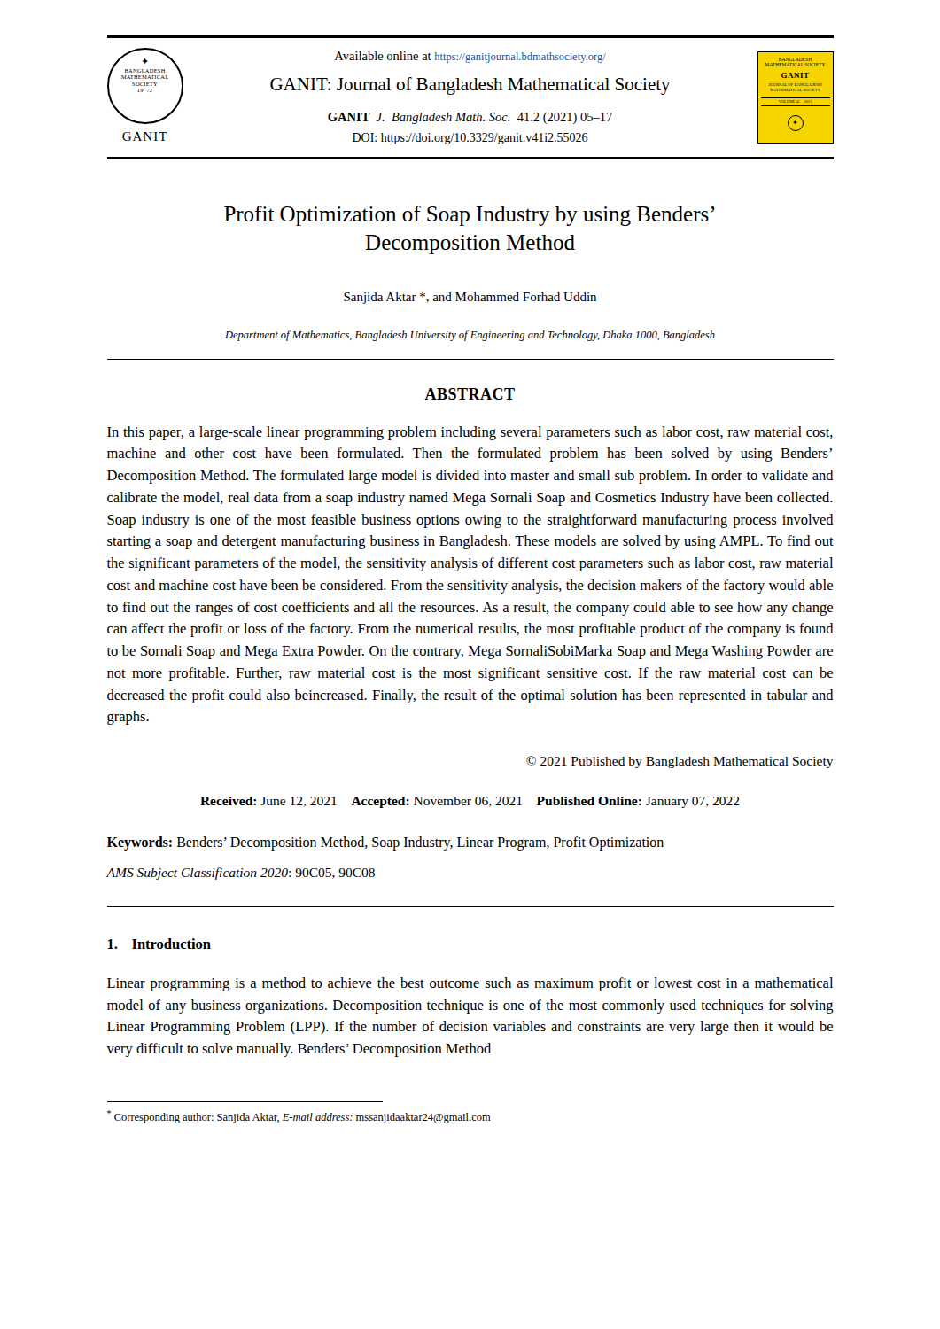✦
BANGLADESH MATHEMATICAL SOCIETY
19 72
GANIT
Available online at https://ganitjournal.bdmathsociety.org/
GANIT: Journal of Bangladesh Mathematical Society
GANIT J. Bangladesh Math. Soc. 41.2 (2021) 05–17
DOI: https://doi.org/10.3329/ganit.v41i2.55026
BANGLADESH
MATHEMATICAL SOCIETY
GANIT
JOURNAL OF BANGLADESH
MATHEMATICAL SOCIETY
VOLUME 41 2021
✦
Profit Optimization of Soap Industry by using Benders’
Decomposition Method
Sanjida Aktar *, and Mohammed Forhad Uddin
Department of Mathematics, Bangladesh University of Engineering and Technology, Dhaka 1000, Bangladesh
ABSTRACT
In this paper, a large-scale linear programming problem including several parameters such as labor cost, raw material cost, machine and other cost have been formulated. Then the formulated problem has been solved by using Benders’ Decomposition Method. The formulated large model is divided into master and small sub problem. In order to validate and calibrate the model, real data from a soap industry named Mega Sornali Soap and Cosmetics Industry have been collected. Soap industry is one of the most feasible business options owing to the straightforward manufacturing process involved starting a soap and detergent manufacturing business in Bangladesh. These models are solved by using AMPL. To find out the significant parameters of the model, the sensitivity analysis of different cost parameters such as labor cost, raw material cost and machine cost have been be considered. From the sensitivity analysis, the decision makers of the factory would able to find out the ranges of cost coefficients and all the resources. As a result, the company could able to see how any change can affect the profit or loss of the factory. From the numerical results, the most profitable product of the company is found to be Sornali Soap and Mega Extra Powder. On the contrary, Mega SornaliSobiMarka Soap and Mega Washing Powder are not more profitable. Further, raw material cost is the most significant sensitive cost. If the raw material cost can be decreased the profit could also beincreased. Finally, the result of the optimal solution has been represented in tabular and graphs.
© 2021 Published by Bangladesh Mathematical Society
Received: June 12, 2021 Accepted: November 06, 2021 Published Online: January 07, 2022
Keywords: Benders’ Decomposition Method, Soap Industry, Linear Program, Profit Optimization
AMS Subject Classification 2020: 90C05, 90C08
1. Introduction
Linear programming is a method to achieve the best outcome such as maximum profit or lowest cost in a mathematical model of any business organizations. Decomposition technique is one of the most commonly used techniques for solving Linear Programming Problem (LPP). If the number of decision variables and constraints are very large then it would be very difficult to solve manually. Benders’ Decomposition Method
* Corresponding author: Sanjida Aktar, E-mail address: mssanjidaaktar24@gmail.com